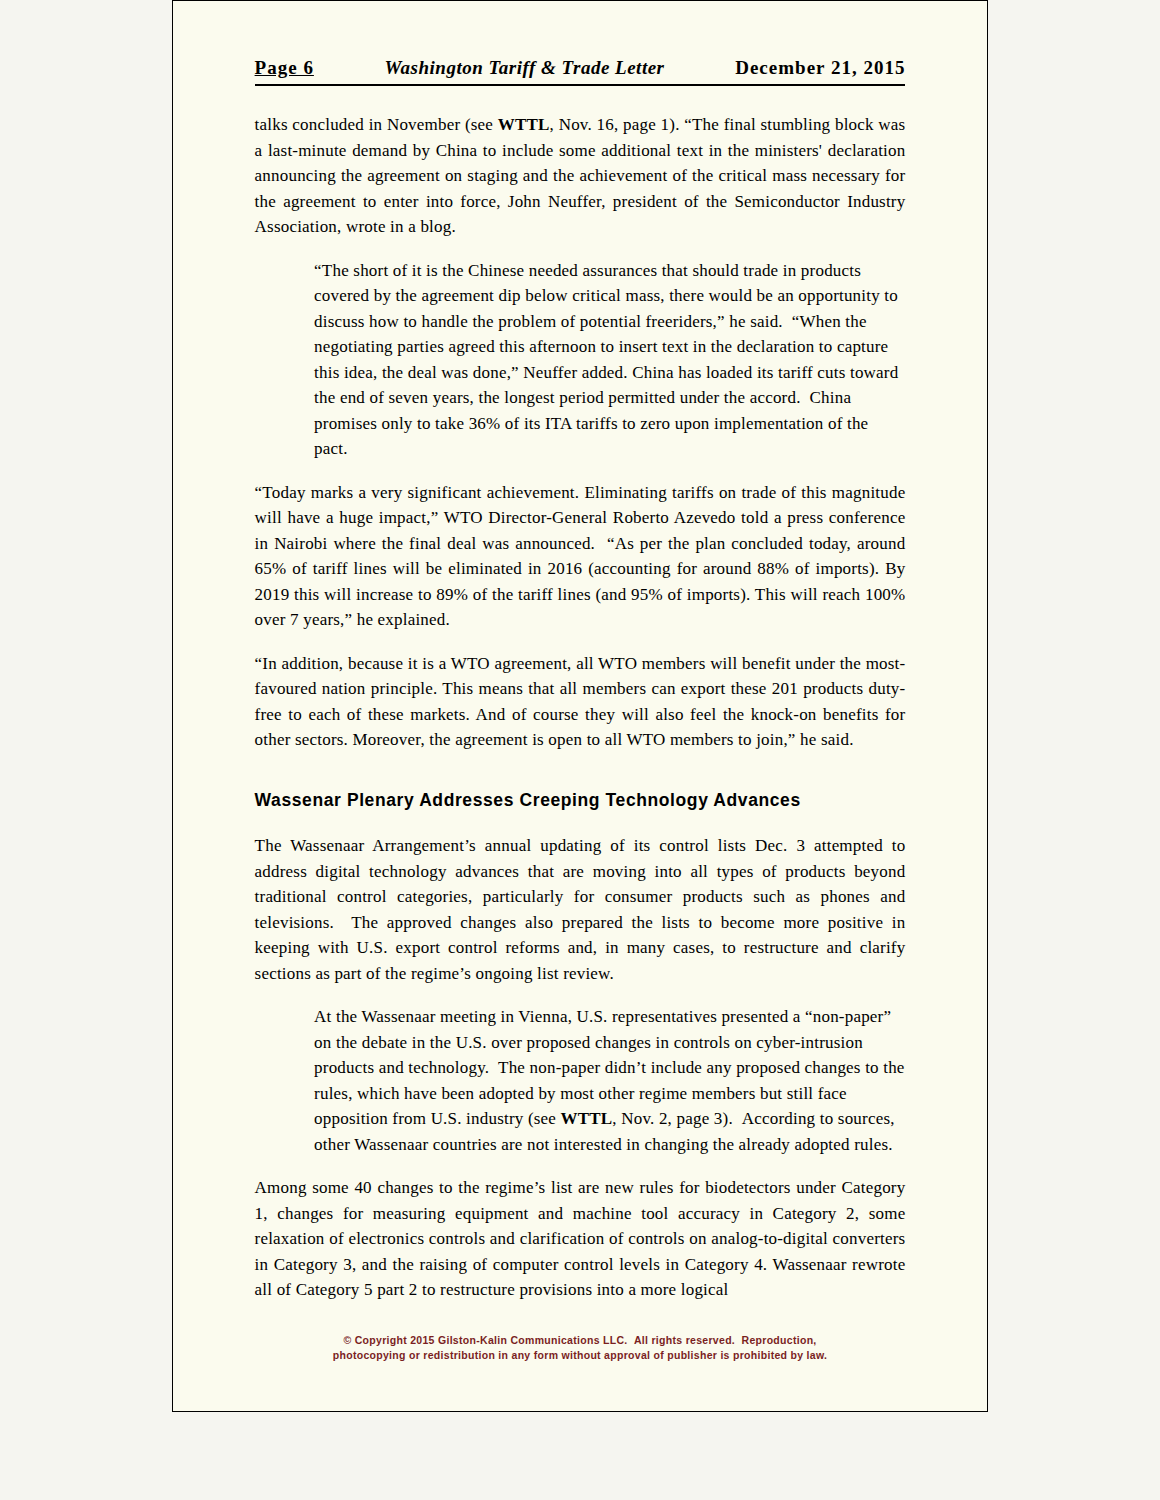Page 6 Washington Tariff & Trade Letter December 21, 2015
talks concluded in November (see WTTL, Nov. 16, page 1). “The final stumbling block was a last-minute demand by China to include some additional text in the ministers' declaration announcing the agreement on staging and the achievement of the critical mass necessary for the agreement to enter into force, John Neuffer, president of the Semiconductor Industry Association, wrote in a blog.
“The short of it is the Chinese needed assurances that should trade in products covered by the agreement dip below critical mass, there would be an opportunity to discuss how to handle the problem of potential freeriders,” he said. “When the negotiating parties agreed this afternoon to insert text in the declaration to capture this idea, the deal was done,” Neuffer added. China has loaded its tariff cuts toward the end of seven years, the longest period permitted under the accord. China promises only to take 36% of its ITA tariffs to zero upon implementation of the pact.
“Today marks a very significant achievement. Eliminating tariffs on trade of this magnitude will have a huge impact,” WTO Director-General Roberto Azevedo told a press conference in Nairobi where the final deal was announced. “As per the plan concluded today, around 65% of tariff lines will be eliminated in 2016 (accounting for around 88% of imports). By 2019 this will increase to 89% of the tariff lines (and 95% of imports). This will reach 100% over 7 years,” he explained.
“In addition, because it is a WTO agreement, all WTO members will benefit under the most-favoured nation principle. This means that all members can export these 201 products duty-free to each of these markets. And of course they will also feel the knock-on benefits for other sectors. Moreover, the agreement is open to all WTO members to join,” he said.
Wassenar Plenary Addresses Creeping Technology Advances
The Wassenaar Arrangement’s annual updating of its control lists Dec. 3 attempted to address digital technology advances that are moving into all types of products beyond traditional control categories, particularly for consumer products such as phones and televisions. The approved changes also prepared the lists to become more positive in keeping with U.S. export control reforms and, in many cases, to restructure and clarify sections as part of the regime’s ongoing list review.
At the Wassenaar meeting in Vienna, U.S. representatives presented a “non-paper” on the debate in the U.S. over proposed changes in controls on cyber-intrusion products and technology. The non-paper didn’t include any proposed changes to the rules, which have been adopted by most other regime members but still face opposition from U.S. industry (see WTTL, Nov. 2, page 3). According to sources, other Wassenaar countries are not interested in changing the already adopted rules.
Among some 40 changes to the regime’s list are new rules for biodetectors under Category 1, changes for measuring equipment and machine tool accuracy in Category 2, some relaxation of electronics controls and clarification of controls on analog-to-digital converters in Category 3, and the raising of computer control levels in Category 4. Wassenaar rewrote all of Category 5 part 2 to restructure provisions into a more logical
© Copyright 2015 Gilston-Kalin Communications LLC. All rights reserved. Reproduction,
photocopying or redistribution in any form without approval of publisher is prohibited by law.